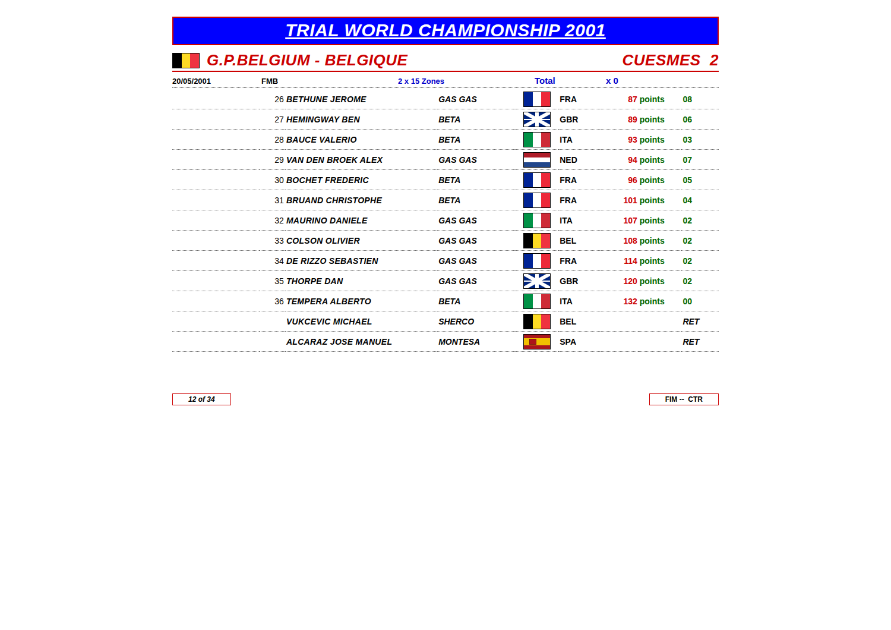TRIAL WORLD CHAMPIONSHIP 2001
G.P.BELGIUM - BELGIQUE
CUESMES 2
20/05/2001
FMB
2 x 15 Zones
Total
x 0
| | 26 | BETHUNE JEROME | GAS GAS | | FRA | 87 | points | 08 |
| | 27 | HEMINGWAY BEN | BETA | | GBR | 89 | points | 06 |
| | 28 | BAUCE VALERIO | BETA | | ITA | 93 | points | 03 |
| | 29 | VAN DEN BROEK ALEX | GAS GAS | | NED | 94 | points | 07 |
| | 30 | BOCHET FREDERIC | BETA | | FRA | 96 | points | 05 |
| | 31 | BRUAND CHRISTOPHE | BETA | | FRA | 101 | points | 04 |
| | 32 | MAURINO DANIELE | GAS GAS | | ITA | 107 | points | 02 |
| | 33 | COLSON OLIVIER | GAS GAS | | BEL | 108 | points | 02 |
| | 34 | DE RIZZO SEBASTIEN | GAS GAS | | FRA | 114 | points | 02 |
| | 35 | THORPE DAN | GAS GAS | | GBR | 120 | points | 02 |
| | 36 | TEMPERA ALBERTO | BETA | | ITA | 132 | points | 00 |
| | | VUKCEVIC MICHAEL | SHERCO | | BEL | | | RET |
| | | ALCARAZ JOSE MANUEL | MONTESA | | SPA | | | RET |
12 of 34
FIM -- CTR